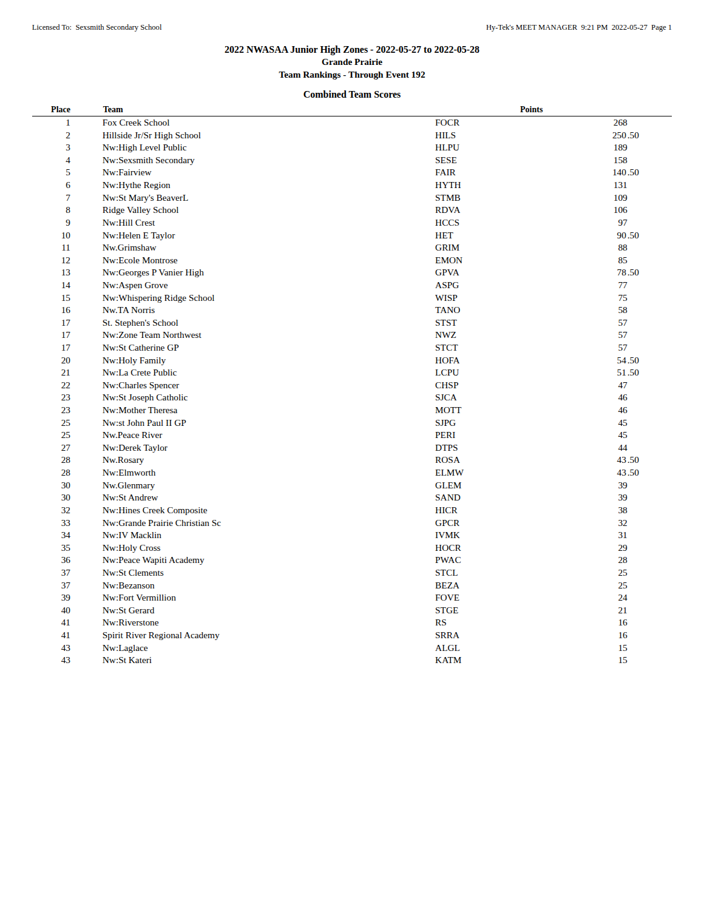Licensed To: Sexsmith Secondary School Hy-Tek's MEET MANAGER 9:21 PM 2022-05-27 Page 1
2022 NWASAA Junior High Zones - 2022-05-27 to 2022-05-28
Grande Prairie
Team Rankings - Through Event 192
Combined Team Scores
| Place | Team | Points |
| --- | --- | --- |
| 1 | Fox Creek School | FOCR | 268 |
| 2 | Hillside Jr/Sr High School | HILS | 250 .50 |
| 3 | Nw:High Level Public | HLPU | 189 |
| 4 | Nw:Sexsmith Secondary | SESE | 158 |
| 5 | Nw:Fairview | FAIR | 140 .50 |
| 6 | Nw:Hythe Region | HYTH | 131 |
| 7 | Nw:St Mary's BeaverL | STMB | 109 |
| 8 | Ridge Valley School | RDVA | 106 |
| 9 | Nw:Hill Crest | HCCS | 97 |
| 10 | Nw:Helen E Taylor | HET | 90 .50 |
| 11 | Nw.Grimshaw | GRIM | 88 |
| 12 | Nw:Ecole Montrose | EMON | 85 |
| 13 | Nw:Georges P Vanier High | GPVA | 78 .50 |
| 14 | Nw:Aspen Grove | ASPG | 77 |
| 15 | Nw:Whispering Ridge School | WISP | 75 |
| 16 | Nw.TA Norris | TANO | 58 |
| 17 | St. Stephen's School | STST | 57 |
| 17 | Nw:Zone Team Northwest | NWZ | 57 |
| 17 | Nw:St Catherine GP | STCT | 57 |
| 20 | Nw:Holy Family | HOFA | 54 .50 |
| 21 | Nw:La Crete Public | LCPU | 51 .50 |
| 22 | Nw:Charles Spencer | CHSP | 47 |
| 23 | Nw:St Joseph Catholic | SJCA | 46 |
| 23 | Nw:Mother Theresa | MOTT | 46 |
| 25 | Nw:st John Paul II GP | SJPG | 45 |
| 25 | Nw.Peace River | PERI | 45 |
| 27 | Nw:Derek Taylor | DTPS | 44 |
| 28 | Nw.Rosary | ROSA | 43 .50 |
| 28 | Nw:Elmworth | ELMW | 43 .50 |
| 30 | Nw.Glenmary | GLEM | 39 |
| 30 | Nw:St Andrew | SAND | 39 |
| 32 | Nw:Hines Creek Composite | HICR | 38 |
| 33 | Nw:Grande Prairie Christian Sc | GPCR | 32 |
| 34 | Nw:IV Macklin | IVMK | 31 |
| 35 | Nw:Holy Cross | HOCR | 29 |
| 36 | Nw:Peace Wapiti Academy | PWAC | 28 |
| 37 | Nw:St Clements | STCL | 25 |
| 37 | Nw:Bezanson | BEZA | 25 |
| 39 | Nw:Fort Vermillion | FOVE | 24 |
| 40 | Nw:St Gerard | STGE | 21 |
| 41 | Nw:Riverstone | RS | 16 |
| 41 | Spirit River Regional Academy | SRRA | 16 |
| 43 | Nw:Laglace | ALGL | 15 |
| 43 | Nw:St Kateri | KATM | 15 |